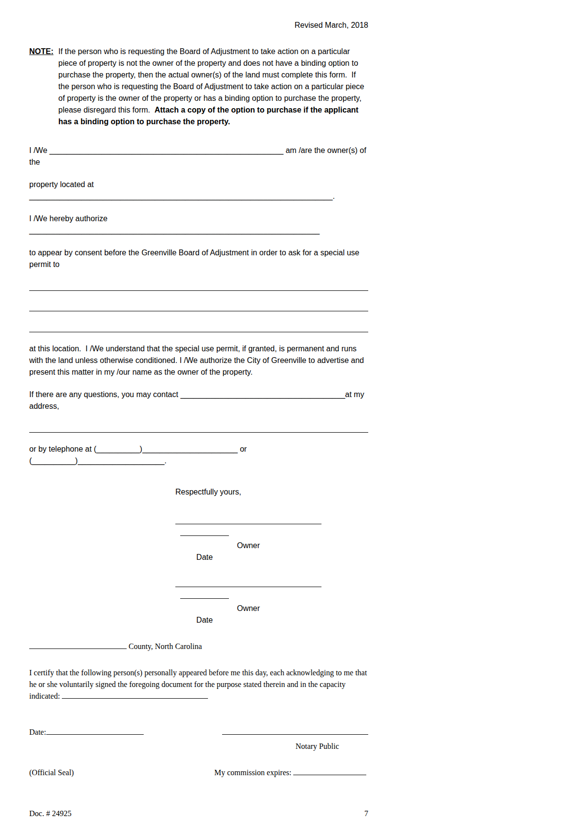Revised March, 2018
NOTE:
If the person who is requesting the Board of Adjustment to take action on a particular piece of property is not the owner of the property and does not have a binding option to purchase the property, then the actual owner(s) of the land must complete this form. If the person who is requesting the Board of Adjustment to take action on a particular piece of property is the owner of the property or has a binding option to purchase the property, please disregard this form. Attach a copy of the option to purchase if the applicant has a binding option to purchase the property.
I /We ______________________________________________________ am /are the owner(s) of the
property located at ______________________________________________________________________.
I /We hereby authorize ___________________________________________________________________
to appear by consent before the Greenville Board of Adjustment in order to ask for a special use permit to
at this location. I /We understand that the special use permit, if granted, is permanent and runs with the land unless otherwise conditioned. I /We authorize the City of Greenville to advertise and present this matter in my /our name as the owner of the property.
If there are any questions, you may contact ______________________________________at my address,
or by telephone at (__________)______________________ or (__________)____________________.
Respectfully yours,
Owner Date
Owner Date
County, North Carolina
I certify that the following person(s) personally appeared before me this day, each acknowledging to me that he or she voluntarily signed the foregoing document for the purpose stated therein and in the capacity indicated:
Date:
Notary Public
(Official Seal)
My commission expires:
Doc. # 24925
7